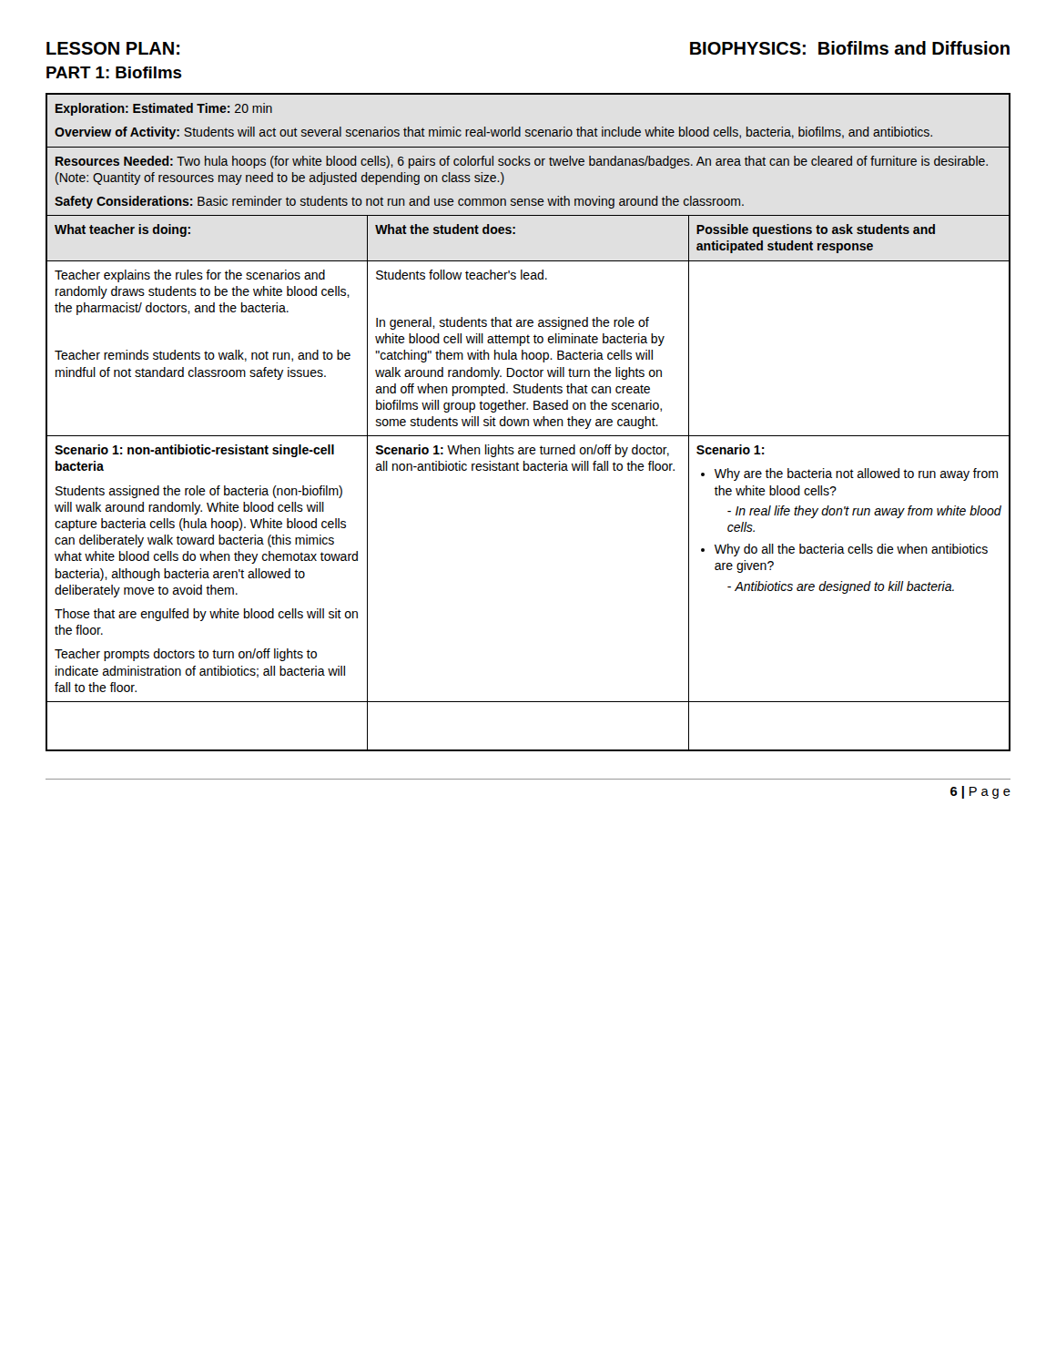LESSON PLAN: BIOPHYSICS: Biofilms and Diffusion
PART 1: Biofilms
| Exploration: Estimated Time: 20 min Overview of Activity: Students will act out several scenarios that mimic real-world scenario that include white blood cells, bacteria, biofilms, and antibiotics. |
| Resources Needed: Two hula hoops (for white blood cells), 6 pairs of colorful socks or twelve bandanas/badges. An area that can be cleared of furniture is desirable. (Note: Quantity of resources may need to be adjusted depending on class size.) Safety Considerations: Basic reminder to students to not run and use common sense with moving around the classroom. |
| What teacher is doing: | What the student does: | Possible questions to ask students and anticipated student response |
| Teacher explains the rules for the scenarios and randomly draws students to be the white blood cells, the pharmacist/ doctors, and the bacteria. Teacher reminds students to walk, not run, and to be mindful of not standard classroom safety issues. | Students follow teacher's lead. In general, students that are assigned the role of white blood cell will attempt to eliminate bacteria by "catching" them with hula hoop. Bacteria cells will walk around randomly. Doctor will turn the lights on and off when prompted. Students that can create biofilms will group together. Based on the scenario, some students will sit down when they are caught. | |
| Scenario 1: non-antibiotic-resistant single-cell bacteria Students assigned the role of bacteria (non-biofilm) will walk around randomly. White blood cells will capture bacteria cells (hula hoop). White blood cells can deliberately walk toward bacteria (this mimics what white blood cells do when they chemotax toward bacteria), although bacteria aren't allowed to deliberately move to avoid them. Those that are engulfed by white blood cells will sit on the floor. Teacher prompts doctors to turn on/off lights to indicate administration of antibiotics; all bacteria will fall to the floor. | Scenario 1: When lights are turned on/off by doctor, all non-antibiotic resistant bacteria will fall to the floor. | Scenario 1: Why are the bacteria not allowed to run away from the white blood cells? In real life they don't run away from white blood cells. Why do all the bacteria cells die when antibiotics are given? Antibiotics are designed to kill bacteria. |
6 | P a g e